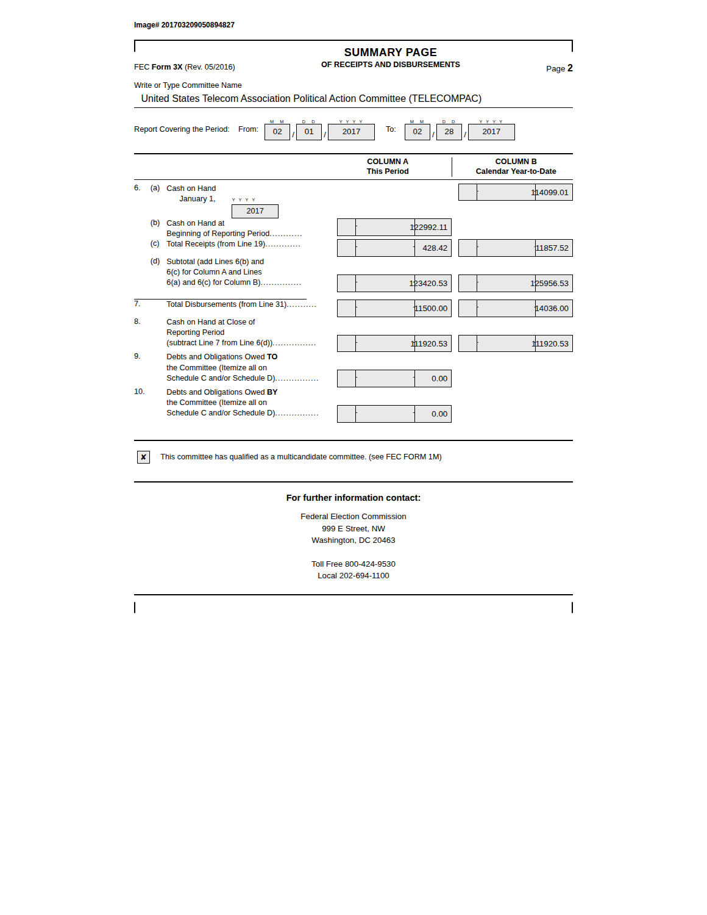Image# 201703209050894827
FEC Form 3X (Rev. 05/2016)
SUMMARY PAGE
OF RECEIPTS AND DISBURSEMENTS
Page 2
Write or Type Committee Name
United States Telecom Association Political Action Committee (TELECOMPAC)
Report Covering the Period: From:
M M
02
/
D D
01
/
Y Y Y Y
2017
To:
M M
02
/
D D
28
/
Y Y Y Y
2017
COLUMN A
This Period
COLUMN B
Calendar Year-to-Date
| 6. | (a) | Cash on Hand January 1, Y Y Y Y 2017 | | | - - 114099.01 |
| | (b) | Cash on Hand at Beginning of Reporting Period ............ | - - 122992.11 | | |
| | (c) | Total Receipts (from Line 19) ............. | - - 428.42 | | - - 11857.52 |
| | (d) | Subtotal (add Lines 6(b) and 6(c) for Column A and Lines 6(a) and 6(c) for Column B) ............... | - - 123420.53 | | - - 125956.53 |
| 7. | | Total Disbursements (from Line 31) ........... | - - 11500.00 | | - - 14036.00 |
| 8. | | Cash on Hand at Close of Reporting Period (subtract Line 7 from Line 6(d)) ................ | - - 111920.53 | | - - 111920.53 |
| 9. | | Debts and Obligations Owed TO the Committee (Itemize all on Schedule C and/or Schedule D) ................ | - - 0.00 | | |
| 10. | | Debts and Obligations Owed BY the Committee (Itemize all on Schedule C and/or Schedule D) ................ | - - 0.00 | | |
✘
This committee has qualified as a multicandidate committee. (see FEC FORM 1M)
For further information contact:
Federal Election Commission
999 E Street, NW
Washington, DC 20463
Toll Free 800-424-9530
Local 202-694-1100